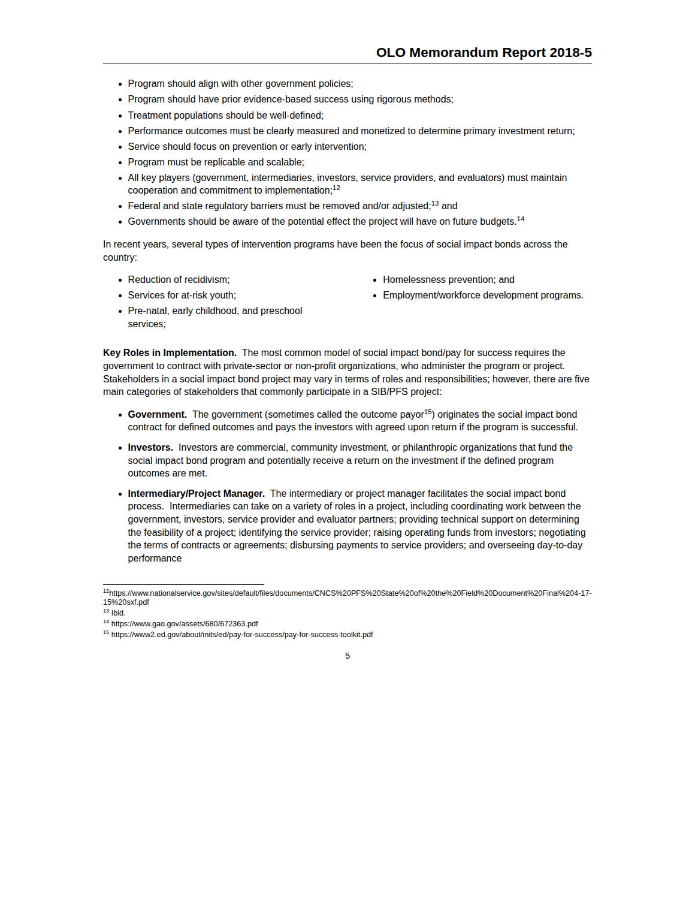OLO Memorandum Report 2018-5
Program should align with other government policies;
Program should have prior evidence-based success using rigorous methods;
Treatment populations should be well-defined;
Performance outcomes must be clearly measured and monetized to determine primary investment return;
Service should focus on prevention or early intervention;
Program must be replicable and scalable;
All key players (government, intermediaries, investors, service providers, and evaluators) must maintain cooperation and commitment to implementation;12
Federal and state regulatory barriers must be removed and/or adjusted;13 and
Governments should be aware of the potential effect the project will have on future budgets.14
In recent years, several types of intervention programs have been the focus of social impact bonds across the country:
Reduction of recidivism;
Services for at-risk youth;
Pre-natal, early childhood, and preschool services;
Homelessness prevention; and
Employment/workforce development programs.
Key Roles in Implementation. The most common model of social impact bond/pay for success requires the government to contract with private-sector or non-profit organizations, who administer the program or project. Stakeholders in a social impact bond project may vary in terms of roles and responsibilities; however, there are five main categories of stakeholders that commonly participate in a SIB/PFS project:
Government. The government (sometimes called the outcome payor15) originates the social impact bond contract for defined outcomes and pays the investors with agreed upon return if the program is successful.
Investors. Investors are commercial, community investment, or philanthropic organizations that fund the social impact bond program and potentially receive a return on the investment if the defined program outcomes are met.
Intermediary/Project Manager. The intermediary or project manager facilitates the social impact bond process. Intermediaries can take on a variety of roles in a project, including coordinating work between the government, investors, service provider and evaluator partners; providing technical support on determining the feasibility of a project; identifying the service provider; raising operating funds from investors; negotiating the terms of contracts or agreements; disbursing payments to service providers; and overseeing day-to-day performance
12https://www.nationalservice.gov/sites/default/files/documents/CNCS%20PFS%20State%20of%20the%20Field%20Document%20Final%204-17-15%20sxf.pdf
13 Ibid.
14 https://www.gao.gov/assets/680/672363.pdf
15 https://www2.ed.gov/about/inits/ed/pay-for-success/pay-for-success-toolkit.pdf
5